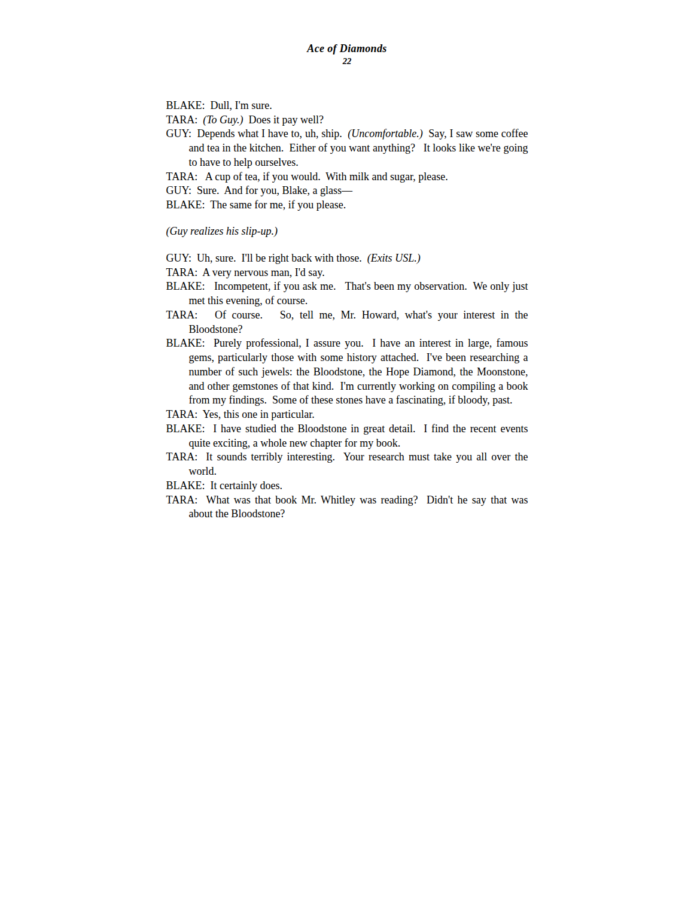Ace of Diamonds
22
BLAKE: Dull, I'm sure.
TARA: (To Guy.) Does it pay well?
GUY: Depends what I have to, uh, ship. (Uncomfortable.) Say, I saw some coffee and tea in the kitchen. Either of you want anything? It looks like we're going to have to help ourselves.
TARA: A cup of tea, if you would. With milk and sugar, please.
GUY: Sure. And for you, Blake, a glass—
BLAKE: The same for me, if you please.
(Guy realizes his slip-up.)
GUY: Uh, sure. I'll be right back with those. (Exits USL.)
TARA: A very nervous man, I'd say.
BLAKE: Incompetent, if you ask me. That's been my observation. We only just met this evening, of course.
TARA: Of course. So, tell me, Mr. Howard, what's your interest in the Bloodstone?
BLAKE: Purely professional, I assure you. I have an interest in large, famous gems, particularly those with some history attached. I've been researching a number of such jewels: the Bloodstone, the Hope Diamond, the Moonstone, and other gemstones of that kind. I'm currently working on compiling a book from my findings. Some of these stones have a fascinating, if bloody, past.
TARA: Yes, this one in particular.
BLAKE: I have studied the Bloodstone in great detail. I find the recent events quite exciting, a whole new chapter for my book.
TARA: It sounds terribly interesting. Your research must take you all over the world.
BLAKE: It certainly does.
TARA: What was that book Mr. Whitley was reading? Didn't he say that was about the Bloodstone?